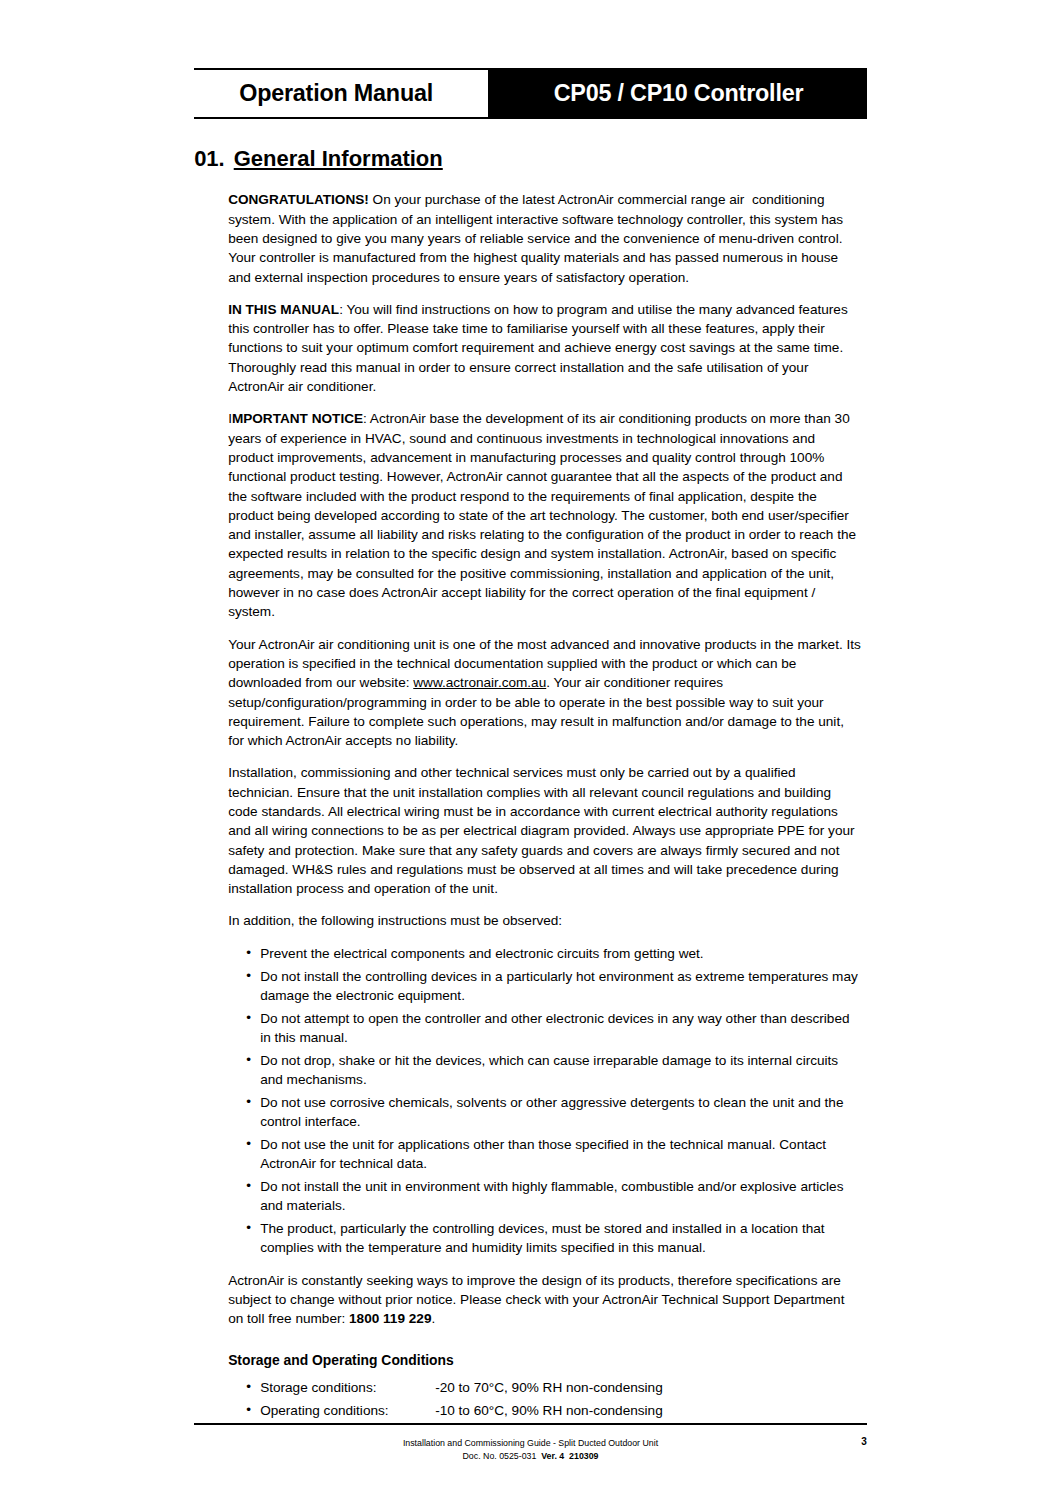Operation Manual
CP05 / CP10 Controller
01. General Information
CONGRATULATIONS! On your purchase of the latest ActronAir commercial range air conditioning system. With the application of an intelligent interactive software technology controller, this system has been designed to give you many years of reliable service and the convenience of menu-driven control. Your controller is manufactured from the highest quality materials and has passed numerous in house and external inspection procedures to ensure years of satisfactory operation.
IN THIS MANUAL: You will find instructions on how to program and utilise the many advanced features this controller has to offer. Please take time to familiarise yourself with all these features, apply their functions to suit your optimum comfort requirement and achieve energy cost savings at the same time. Thoroughly read this manual in order to ensure correct installation and the safe utilisation of your ActronAir air conditioner.
IMPORTANT NOTICE: ActronAir base the development of its air conditioning products on more than 30 years of experience in HVAC, sound and continuous investments in technological innovations and product improvements, advancement in manufacturing processes and quality control through 100% functional product testing. However, ActronAir cannot guarantee that all the aspects of the product and the software included with the product respond to the requirements of final application, despite the product being developed according to state of the art technology. The customer, both end user/specifier and installer, assume all liability and risks relating to the configuration of the product in order to reach the expected results in relation to the specific design and system installation. ActronAir, based on specific agreements, may be consulted for the positive commissioning, installation and application of the unit, however in no case does ActronAir accept liability for the correct operation of the final equipment / system.
Your ActronAir air conditioning unit is one of the most advanced and innovative products in the market. Its operation is specified in the technical documentation supplied with the product or which can be downloaded from our website: www.actronair.com.au. Your air conditioner requires setup/configuration/programming in order to be able to operate in the best possible way to suit your requirement. Failure to complete such operations, may result in malfunction and/or damage to the unit, for which ActronAir accepts no liability.
Installation, commissioning and other technical services must only be carried out by a qualified technician. Ensure that the unit installation complies with all relevant council regulations and building code standards. All electrical wiring must be in accordance with current electrical authority regulations and all wiring connections to be as per electrical diagram provided. Always use appropriate PPE for your safety and protection. Make sure that any safety guards and covers are always firmly secured and not damaged. WH&S rules and regulations must be observed at all times and will take precedence during installation process and operation of the unit.
In addition, the following instructions must be observed:
Prevent the electrical components and electronic circuits from getting wet.
Do not install the controlling devices in a particularly hot environment as extreme temperatures may damage the electronic equipment.
Do not attempt to open the controller and other electronic devices in any way other than described in this manual.
Do not drop, shake or hit the devices, which can cause irreparable damage to its internal circuits and mechanisms.
Do not use corrosive chemicals, solvents or other aggressive detergents to clean the unit and the control interface.
Do not use the unit for applications other than those specified in the technical manual. Contact ActronAir for technical data.
Do not install the unit in environment with highly flammable, combustible and/or explosive articles and materials.
The product, particularly the controlling devices, must be stored and installed in a location that complies with the temperature and humidity limits specified in this manual.
ActronAir is constantly seeking ways to improve the design of its products, therefore specifications are subject to change without prior notice. Please check with your ActronAir Technical Support Department on toll free number: 1800 119 229.
Storage and Operating Conditions
Storage conditions:-20 to 70°C, 90% RH non-condensing
Operating conditions:-10 to 60°C, 90% RH non-condensing
Installation and Commissioning Guide - Split Ducted Outdoor Unit
Doc. No. 0525-031 Ver. 4 210309
3